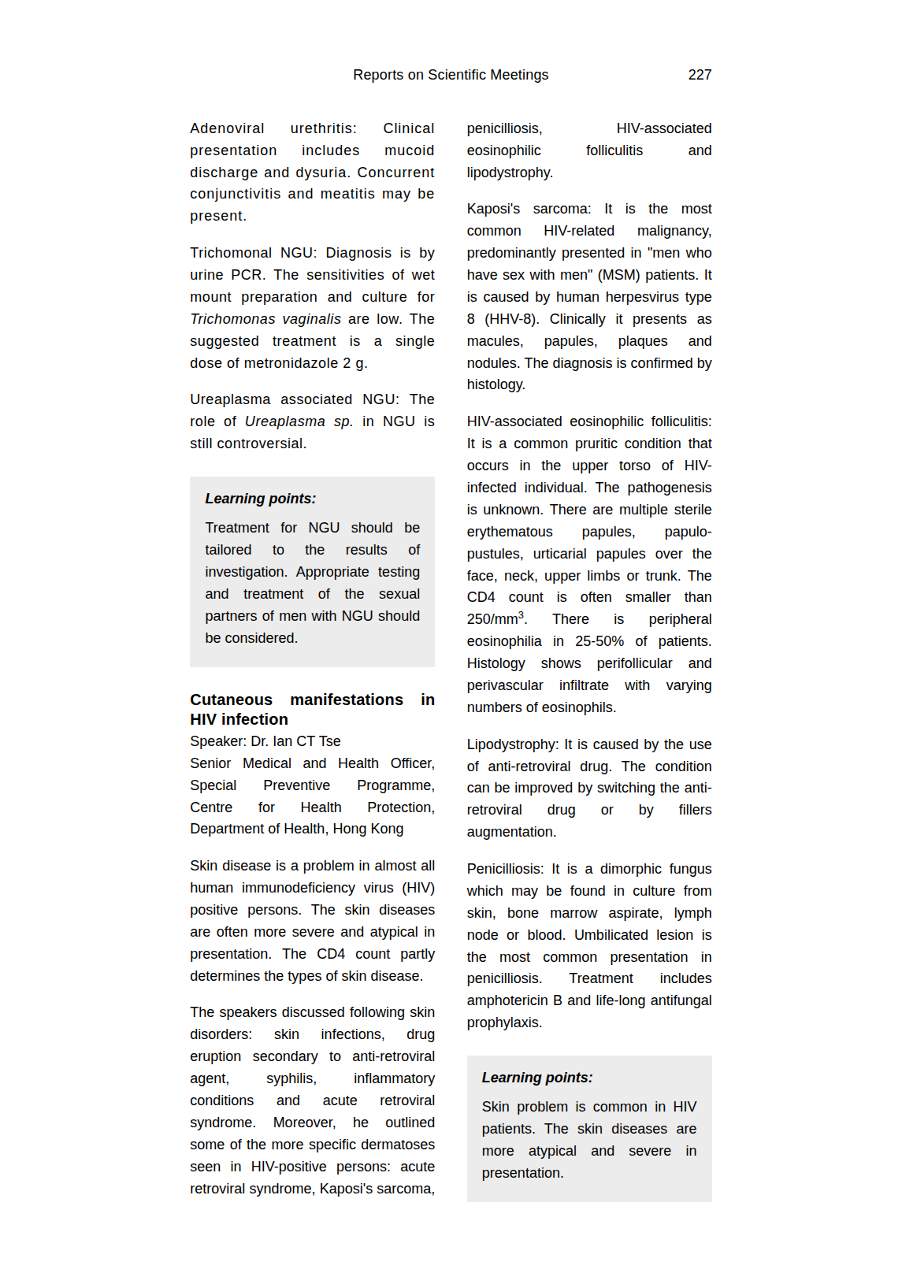Reports on Scientific Meetings 227
Adenoviral urethritis: Clinical presentation includes mucoid discharge and dysuria. Concurrent conjunctivitis and meatitis may be present.
Trichomonal NGU: Diagnosis is by urine PCR. The sensitivities of wet mount preparation and culture for Trichomonas vaginalis are low. The suggested treatment is a single dose of metronidazole 2 g.
Ureaplasma associated NGU: The role of Ureaplasma sp. in NGU is still controversial.
Learning points:
Treatment for NGU should be tailored to the results of investigation. Appropriate testing and treatment of the sexual partners of men with NGU should be considered.
Cutaneous manifestations in HIV infection
Speaker: Dr. Ian CT Tse
Senior Medical and Health Officer, Special Preventive Programme, Centre for Health Protection, Department of Health, Hong Kong
Skin disease is a problem in almost all human immunodeficiency virus (HIV) positive persons. The skin diseases are often more severe and atypical in presentation. The CD4 count partly determines the types of skin disease.
The speakers discussed following skin disorders: skin infections, drug eruption secondary to anti-retroviral agent, syphilis, inflammatory conditions and acute retroviral syndrome. Moreover, he outlined some of the more specific dermatoses seen in HIV-positive persons: acute retroviral syndrome, Kaposi's sarcoma, penicilliosis, HIV-associated eosinophilic folliculitis and lipodystrophy.
Kaposi's sarcoma: It is the most common HIV-related malignancy, predominantly presented in "men who have sex with men" (MSM) patients. It is caused by human herpesvirus type 8 (HHV-8). Clinically it presents as macules, papules, plaques and nodules. The diagnosis is confirmed by histology.
HIV-associated eosinophilic folliculitis: It is a common pruritic condition that occurs in the upper torso of HIV-infected individual. The pathogenesis is unknown. There are multiple sterile erythematous papules, papulo-pustules, urticarial papules over the face, neck, upper limbs or trunk. The CD4 count is often smaller than 250/mm3. There is peripheral eosinophilia in 25-50% of patients. Histology shows perifollicular and perivascular infiltrate with varying numbers of eosinophils.
Lipodystrophy: It is caused by the use of anti-retroviral drug. The condition can be improved by switching the anti-retroviral drug or by fillers augmentation.
Penicilliosis: It is a dimorphic fungus which may be found in culture from skin, bone marrow aspirate, lymph node or blood. Umbilicated lesion is the most common presentation in penicilliosis. Treatment includes amphotericin B and life-long antifungal prophylaxis.
Learning points:
Skin problem is common in HIV patients. The skin diseases are more atypical and severe in presentation.